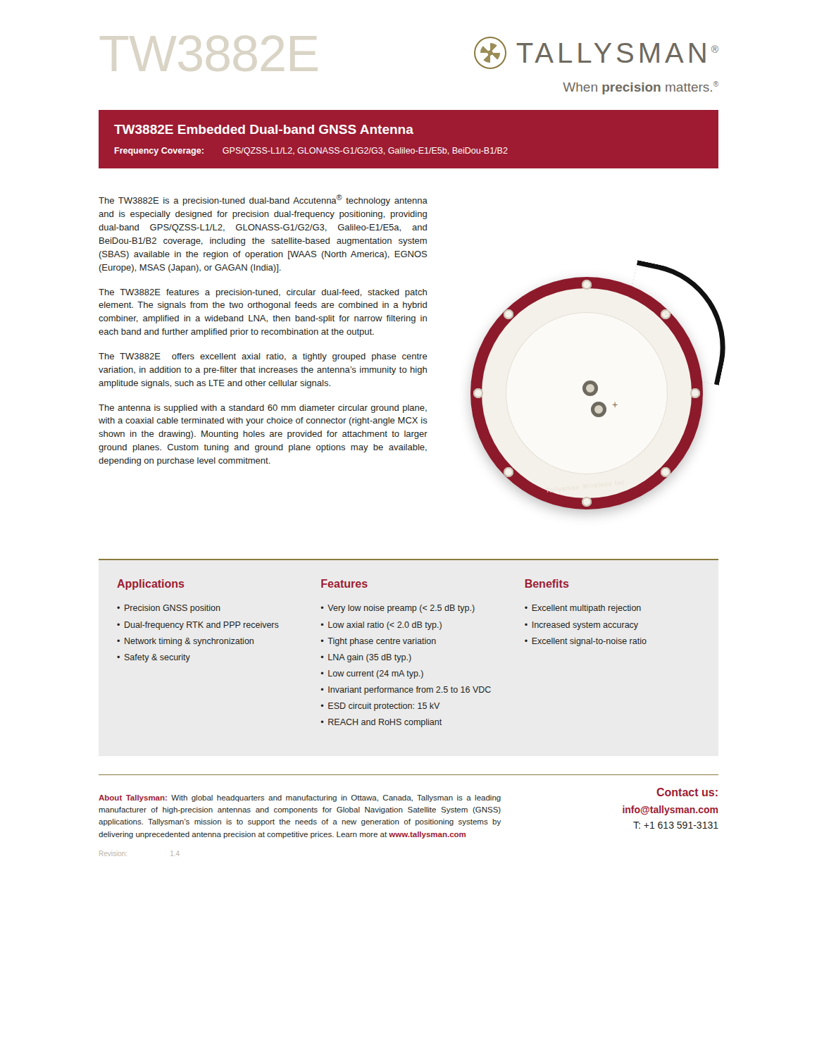TW3882E
TALLYSMAN®
When precision matters.®
TW3882E Embedded Dual-band GNSS Antenna
Frequency Coverage: GPS/QZSS-L1/L2, GLONASS-G1/G2/G3, Galileo-E1/E5b, BeiDou-B1/B2
The TW3882E is a precision-tuned dual-band Accutenna® technology antenna and is especially designed for precision dual-frequency positioning, providing dual-band GPS/QZSS-L1/L2, GLONASS-G1/G2/G3, Galileo-E1/E5a, and BeiDou-B1/B2 coverage, including the satellite-based augmentation system (SBAS) available in the region of operation [WAAS (North America), EGNOS (Europe), MSAS (Japan), or GAGAN (India)].
The TW3882E features a precision-tuned, circular dual-feed, stacked patch element. The signals from the two orthogonal feeds are combined in a hybrid combiner, amplified in a wideband LNA, then band-split for narrow filtering in each band and further amplified prior to recombination at the output.
The TW3882E offers excellent axial ratio, a tightly grouped phase centre variation, in addition to a pre-filter that increases the antenna’s immunity to high amplitude signals, such as LTE and other cellular signals.
The antenna is supplied with a standard 60 mm diameter circular ground plane, with a coaxial cable terminated with your choice of connector (right-angle MCX is shown in the drawing). Mounting holes are provided for attachment to larger ground planes. Custom tuning and ground plane options may be available, depending on purchase level commitment.
+
10 / 16
Tallysman Wireless Inc.
Applications
Precision GNSS position
Dual-frequency RTK and PPP receivers
Network timing & synchronization
Safety & security
Features
Very low noise preamp (< 2.5 dB typ.)
Low axial ratio (< 2.0 dB typ.)
Tight phase centre variation
LNA gain (35 dB typ.)
Low current (24 mA typ.)
Invariant performance from 2.5 to 16 VDC
ESD circuit protection: 15 kV
REACH and RoHS compliant
Benefits
Excellent multipath rejection
Increased system accuracy
Excellent signal-to-noise ratio
About Tallysman: With global headquarters and manufacturing in Ottawa, Canada, Tallysman is a leading manufacturer of high-precision antennas and components for Global Navigation Satellite System (GNSS) applications. Tallysman’s mission is to support the needs of a new generation of positioning systems by delivering unprecedented antenna precision at competitive prices. Learn more at www.tallysman.com
Revision: 1.4
Contact us:
info@tallysman.com
T: +1 613 591-3131